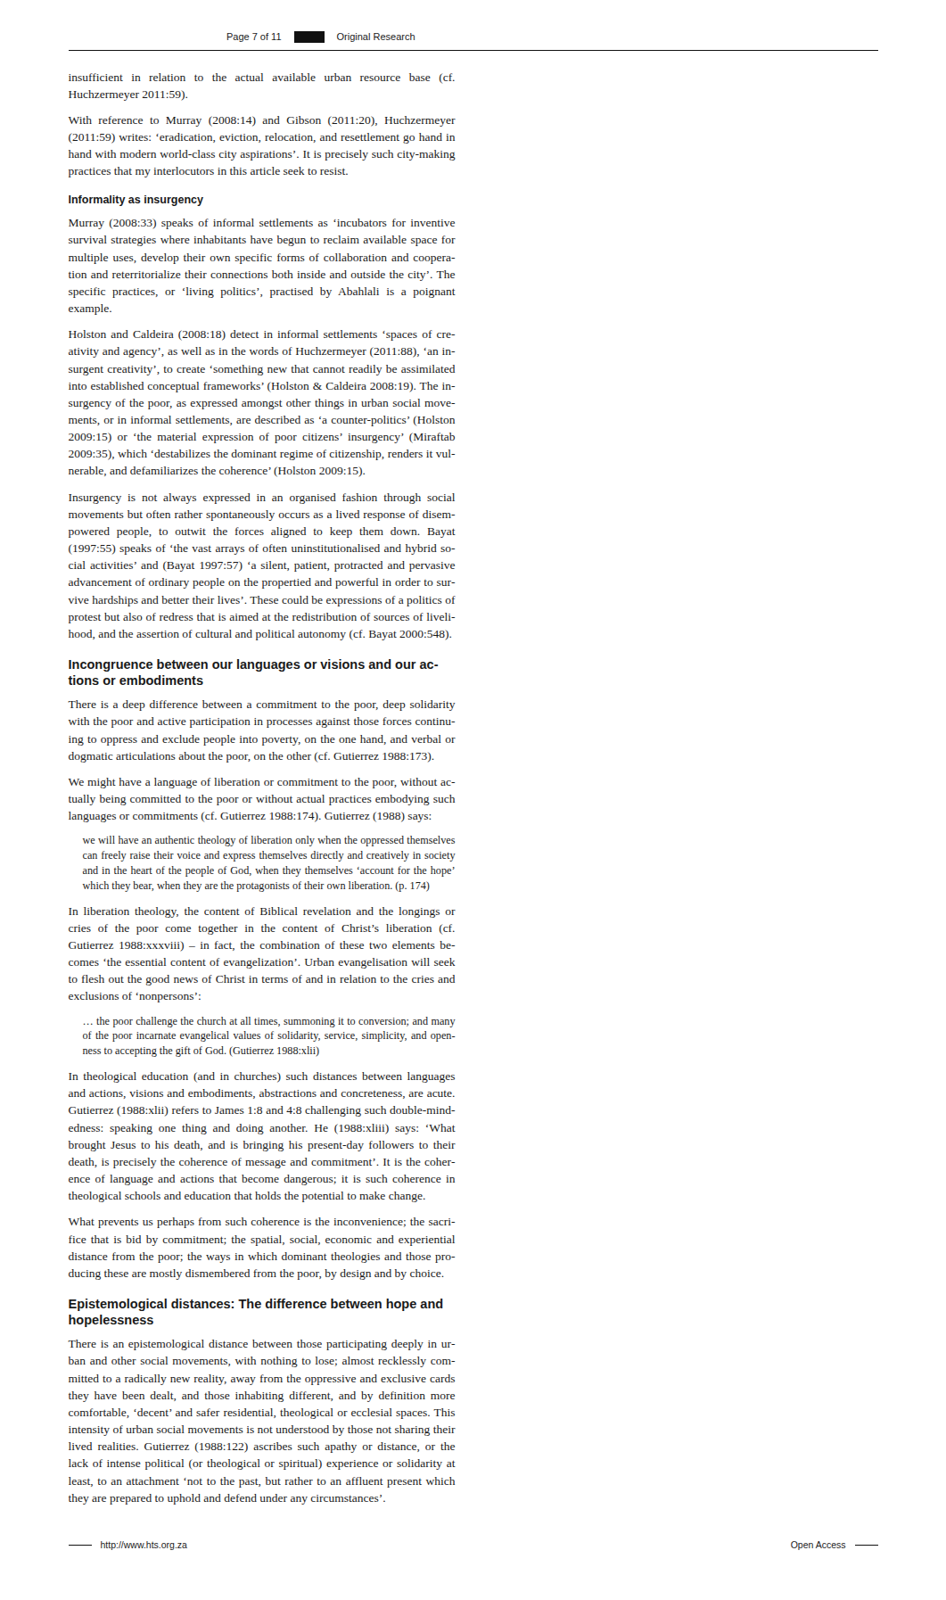Page 7 of 11 Original Research
insufficient in relation to the actual available urban resource base (cf. Huchzermeyer 2011:59).
With reference to Murray (2008:14) and Gibson (2011:20), Huchzermeyer (2011:59) writes: ‘eradication, eviction, relocation, and resettlement go hand in hand with modern world-class city aspirations’. It is precisely such city-making practices that my interlocutors in this article seek to resist.
Informality as insurgency
Murray (2008:33) speaks of informal settlements as ‘incubators for inventive survival strategies where inhabitants have begun to reclaim available space for multiple uses, develop their own specific forms of collaboration and cooperation and reterritorialize their connections both inside and outside the city’. The specific practices, or ‘living politics’, practised by Abahlali is a poignant example.
Holston and Caldeira (2008:18) detect in informal settlements ‘spaces of creativity and agency’, as well as in the words of Huchzermeyer (2011:88), ‘an insurgent creativity’, to create ‘something new that cannot readily be assimilated into established conceptual frameworks’ (Holston & Caldeira 2008:19). The insurgency of the poor, as expressed amongst other things in urban social movements, or in informal settlements, are described as ‘a counter-politics’ (Holston 2009:15) or ‘the material expression of poor citizens’ insurgency’ (Miraftab 2009:35), which ‘destabilizes the dominant regime of citizenship, renders it vulnerable, and defamiliarizes the coherence’ (Holston 2009:15).
Insurgency is not always expressed in an organised fashion through social movements but often rather spontaneously occurs as a lived response of disempowered people, to outwit the forces aligned to keep them down. Bayat (1997:55) speaks of ‘the vast arrays of often uninstitutionalised and hybrid social activities’ and (Bayat 1997:57) ‘a silent, patient, protracted and pervasive advancement of ordinary people on the propertied and powerful in order to survive hardships and better their lives’. These could be expressions of a politics of protest but also of redress that is aimed at the redistribution of sources of livelihood, and the assertion of cultural and political autonomy (cf. Bayat 2000:548).
Incongruence between our languages or visions and our actions or embodiments
There is a deep difference between a commitment to the poor, deep solidarity with the poor and active participation in processes against those forces continuing to oppress and exclude people into poverty, on the one hand, and verbal or dogmatic articulations about the poor, on the other (cf. Gutierrez 1988:173).
We might have a language of liberation or commitment to the poor, without actually being committed to the poor or without actual practices embodying such languages or commitments (cf. Gutierrez 1988:174). Gutierrez (1988) says:
we will have an authentic theology of liberation only when the oppressed themselves can freely raise their voice and express themselves directly and creatively in society and in the heart of the people of God, when they themselves ‘account for the hope’ which they bear, when they are the protagonists of their own liberation. (p. 174)
In liberation theology, the content of Biblical revelation and the longings or cries of the poor come together in the content of Christ’s liberation (cf. Gutierrez 1988:xxxviii) – in fact, the combination of these two elements becomes ‘the essential content of evangelization’. Urban evangelisation will seek to flesh out the good news of Christ in terms of and in relation to the cries and exclusions of ‘nonpersons’:
… the poor challenge the church at all times, summoning it to conversion; and many of the poor incarnate evangelical values of solidarity, service, simplicity, and openness to accepting the gift of God. (Gutierrez 1988:xlii)
In theological education (and in churches) such distances between languages and actions, visions and embodiments, abstractions and concreteness, are acute. Gutierrez (1988:xlii) refers to James 1:8 and 4:8 challenging such double-mindedness: speaking one thing and doing another. He (1988:xliii) says: ‘What brought Jesus to his death, and is bringing his present-day followers to their death, is precisely the coherence of message and commitment’. It is the coherence of language and actions that become dangerous; it is such coherence in theological schools and education that holds the potential to make change.
What prevents us perhaps from such coherence is the inconvenience; the sacrifice that is bid by commitment; the spatial, social, economic and experiential distance from the poor; the ways in which dominant theologies and those producing these are mostly dismembered from the poor, by design and by choice.
Epistemological distances: The difference between hope and hopelessness
There is an epistemological distance between those participating deeply in urban and other social movements, with nothing to lose; almost recklessly committed to a radically new reality, away from the oppressive and exclusive cards they have been dealt, and those inhabiting different, and by definition more comfortable, ‘decent’ and safer residential, theological or ecclesial spaces. This intensity of urban social movements is not understood by those not sharing their lived realities. Gutierrez (1988:122) ascribes such apathy or distance, or the lack of intense political (or theological or spiritual) experience or solidarity at least, to an attachment ‘not to the past, but rather to an affluent present which they are prepared to uphold and defend under any circumstances’.
http://www.hts.org.za Open Access